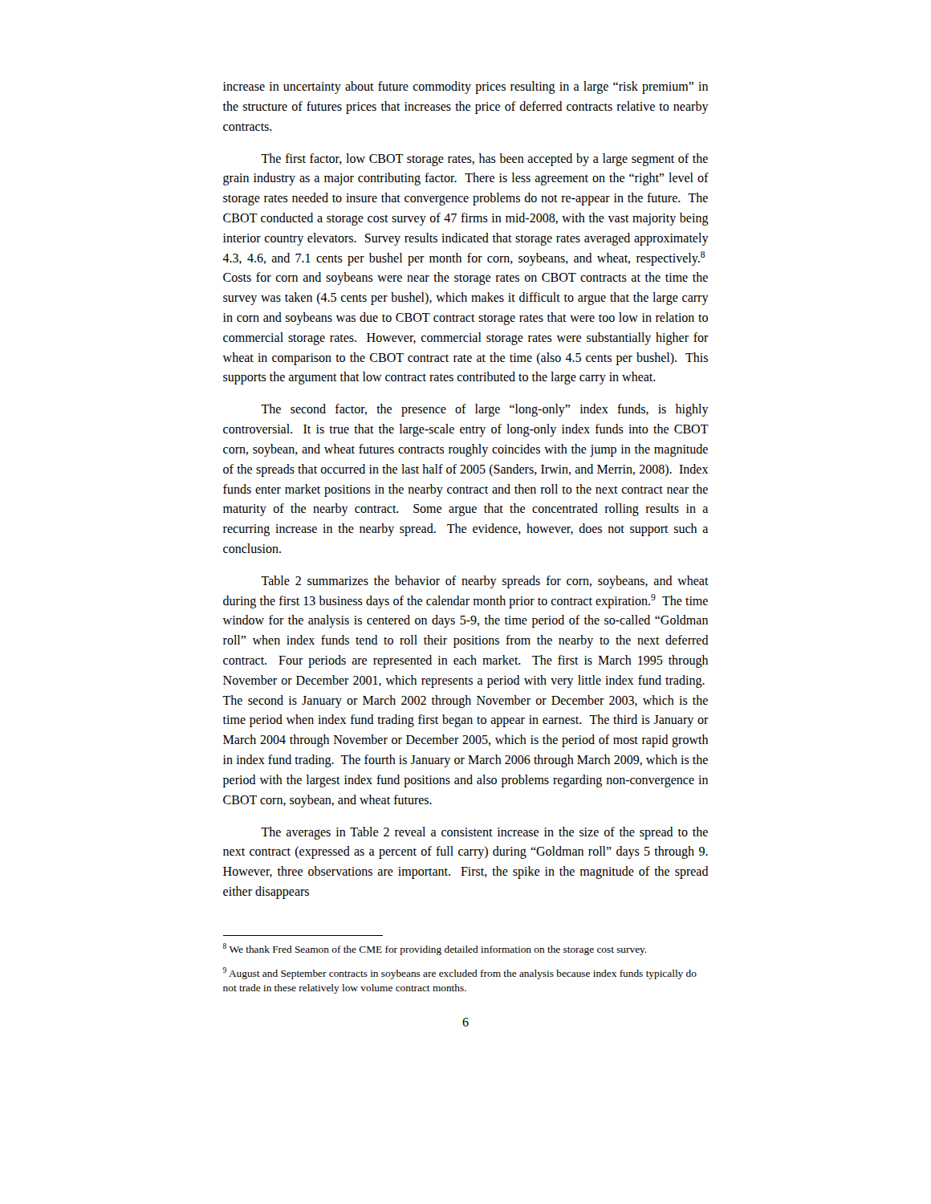increase in uncertainty about future commodity prices resulting in a large “risk premium” in the structure of futures prices that increases the price of deferred contracts relative to nearby contracts.
The first factor, low CBOT storage rates, has been accepted by a large segment of the grain industry as a major contributing factor. There is less agreement on the “right” level of storage rates needed to insure that convergence problems do not re-appear in the future. The CBOT conducted a storage cost survey of 47 firms in mid-2008, with the vast majority being interior country elevators. Survey results indicated that storage rates averaged approximately 4.3, 4.6, and 7.1 cents per bushel per month for corn, soybeans, and wheat, respectively.8 Costs for corn and soybeans were near the storage rates on CBOT contracts at the time the survey was taken (4.5 cents per bushel), which makes it difficult to argue that the large carry in corn and soybeans was due to CBOT contract storage rates that were too low in relation to commercial storage rates. However, commercial storage rates were substantially higher for wheat in comparison to the CBOT contract rate at the time (also 4.5 cents per bushel). This supports the argument that low contract rates contributed to the large carry in wheat.
The second factor, the presence of large “long-only” index funds, is highly controversial. It is true that the large-scale entry of long-only index funds into the CBOT corn, soybean, and wheat futures contracts roughly coincides with the jump in the magnitude of the spreads that occurred in the last half of 2005 (Sanders, Irwin, and Merrin, 2008). Index funds enter market positions in the nearby contract and then roll to the next contract near the maturity of the nearby contract. Some argue that the concentrated rolling results in a recurring increase in the nearby spread. The evidence, however, does not support such a conclusion.
Table 2 summarizes the behavior of nearby spreads for corn, soybeans, and wheat during the first 13 business days of the calendar month prior to contract expiration.9 The time window for the analysis is centered on days 5-9, the time period of the so-called “Goldman roll” when index funds tend to roll their positions from the nearby to the next deferred contract. Four periods are represented in each market. The first is March 1995 through November or December 2001, which represents a period with very little index fund trading. The second is January or March 2002 through November or December 2003, which is the time period when index fund trading first began to appear in earnest. The third is January or March 2004 through November or December 2005, which is the period of most rapid growth in index fund trading. The fourth is January or March 2006 through March 2009, which is the period with the largest index fund positions and also problems regarding non-convergence in CBOT corn, soybean, and wheat futures.
The averages in Table 2 reveal a consistent increase in the size of the spread to the next contract (expressed as a percent of full carry) during “Goldman roll” days 5 through 9. However, three observations are important. First, the spike in the magnitude of the spread either disappears
8 We thank Fred Seamon of the CME for providing detailed information on the storage cost survey.
9 August and September contracts in soybeans are excluded from the analysis because index funds typically do not trade in these relatively low volume contract months.
6